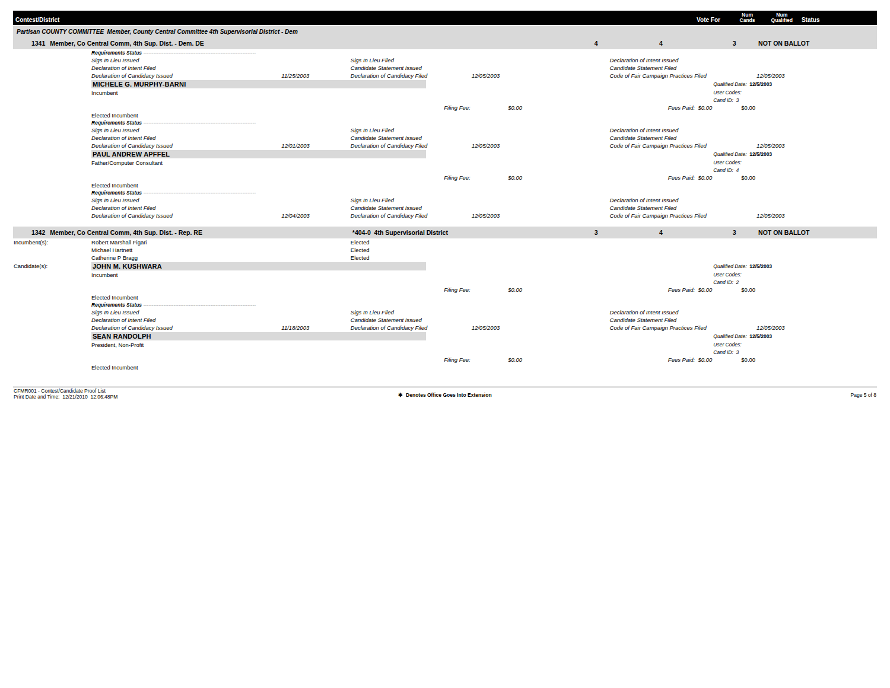| Contest/District | | | | | | Vote For | Num Cands | Num Qualified | Status |
Partisan COUNTY COMMITTEE Member, County Central Committee 4th Supervisorial District - Dem
| 1341 | Member, Co Central Comm, 4th Sup. Dist. - Dem. DE | 4 | 4 | 3 | NOT ON BALLOT |
| | Requirements Status ------------------------------------------------------------------- | |
| | Sigs In Lieu Issued | | Sigs In Lieu Filed | | | Declaration of Intent Issued | |
| | Declaration of Intent Filed | | Candidate Statement Issued | | | Candidate Statement Filed | |
| | Declaration of Candidacy Issued | 11/25/2003 | Declaration of Candidacy Filed | 12/05/2003 | | Code of Fair Campaign Practices Filed | | 12/05/2003 |
| | MICHELE G. MURPHY-BARNI | | Qualified Date: 12/5/2003 |
| | Incumbent | | User Codes: |
| | | | Cand ID: 3 |
| | | Filing Fee: | $0.00 | | Fees Paid: $0.00 | $0.00 | |
| | Elected Incumbent |
| | Requirements Status ------------------------------------------------------------------- | |
| | Sigs In Lieu Issued | | Sigs In Lieu Filed | | | Declaration of Intent Issued | |
| | Declaration of Intent Filed | | Candidate Statement Issued | | | Candidate Statement Filed | |
| | Declaration of Candidacy Issued | 12/01/2003 | Declaration of Candidacy Filed | 12/05/2003 | | Code of Fair Campaign Practices Filed | | 12/05/2003 |
| | PAUL ANDREW APFFEL | | Qualified Date: 12/5/2003 |
| | Father/Computer Consultant | | User Codes: |
| | | | Cand ID: 4 |
| | | Filing Fee: | $0.00 | | Fees Paid: $0.00 | $0.00 | |
| | Elected Incumbent |
| | Requirements Status ------------------------------------------------------------------- | |
| | Sigs In Lieu Issued | | Sigs In Lieu Filed | | | Declaration of Intent Issued | |
| | Declaration of Intent Filed | | Candidate Statement Issued | | | Candidate Statement Filed | |
| | Declaration of Candidacy Issued | 12/04/2003 | Declaration of Candidacy Filed | 12/05/2003 | | Code of Fair Campaign Practices Filed | | 12/05/2003 |
| 1342 | Member, Co Central Comm, 4th Sup. Dist. - Rep. RE | *404-0 4th Supervisorial District | 3 | 4 | 3 | NOT ON BALLOT |
| Incumbent(s): | Robert Marshall Figari | Elected | |
| | Michael Hartnett | Elected | |
| | Catherine P Bragg | Elected | |
| Candidate(s): | JOHN M. KUSHWARA | | Qualified Date: 12/5/2003 |
| | Incumbent | | User Codes: |
| | | | Cand ID: 2 |
| | | Filing Fee: | $0.00 | | Fees Paid: $0.00 | $0.00 | |
| | Elected Incumbent |
| | Requirements Status ------------------------------------------------------------------- | |
| | Sigs In Lieu Issued | | Sigs In Lieu Filed | | | Declaration of Intent Issued | |
| | Declaration of Intent Filed | | Candidate Statement Issued | | | Candidate Statement Filed | |
| | Declaration of Candidacy Issued | 11/18/2003 | Declaration of Candidacy Filed | 12/05/2003 | | Code of Fair Campaign Practices Filed | | 12/05/2003 |
| | SEAN RANDOLPH | | Qualified Date: 12/5/2003 |
| | President, Non-Profit | | User Codes: |
| | | | Cand ID: 3 |
| | | Filing Fee: | $0.00 | | Fees Paid: $0.00 | $0.00 | |
| | Elected Incumbent |
| CFMR001 - Contest/Candidate Proof List Print Date and Time: 12/21/2010 12:06:48PM | ✱ Denotes Office Goes Into Extension | Page 5 of 8 |